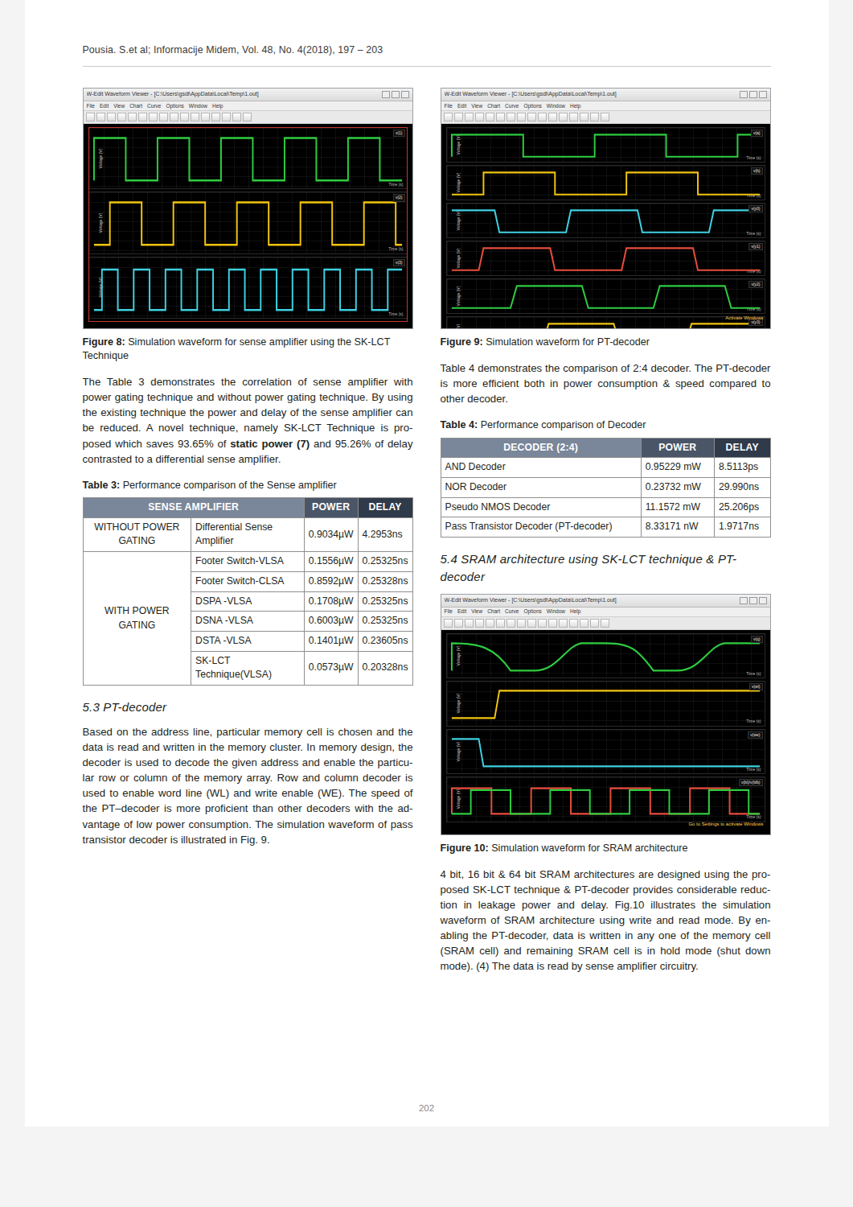Pousia. S.et al; Informacije Midem, Vol. 48, No. 4(2018), 197 – 203
W-Edit Waveform Viewer - [C:\Users\gsdl\AppData\Local\Temp\1.out]
File Edit View Chart Curve Options Window Help
Voltage (V)
Time (s)
v(1)
Voltage (V)
Time (s)
v(2)
Voltage (V)
Time (s)
v(3)
Figure 8: Simulation waveform for sense amplifier using the SK-LCT Technique
The Table 3 demonstrates the correlation of sense amplifier with power gating technique and without power gating technique. By using the existing technique the power and delay of the sense amplifier can be reduced. A novel technique, namely SK-LCT Technique is proposed which saves 93.65% of static power (7) and 95.26% of delay contrasted to a differential sense amplifier.
Table 3: Performance comparison of the Sense amplifier
| SENSE AMPLIFIER | POWER | DELAY |
| --- | --- | --- |
| WITHOUT POWER GATING | Differential Sense Amplifier | 0.9034µW | 4.2953ns |
| WITH POWER GATING | Footer Switch-VLSA | 0.1556µW | 0.25325ns |
| Footer Switch-CLSA | 0.8592µW | 0.25328ns |
| DSPA -VLSA | 0.1708µW | 0.25325ns |
| DSNA -VLSA | 0.6003µW | 0.25325ns |
| DSTA -VLSA | 0.1401µW | 0.23605ns |
| SK-LCT Technique(VLSA) | 0.0573µW | 0.20328ns |
5.3 PT-decoder
Based on the address line, particular memory cell is chosen and the data is read and written in the memory cluster. In memory design, the decoder is used to decode the given address and enable the particular row or column of the memory array. Row and column decoder is used to enable word line (WL) and write enable (WE). The speed of the PT–decoder is more proficient than other decoders with the advantage of low power consumption. The simulation waveform of pass transistor decoder is illustrated in Fig. 9.
W-Edit Waveform Viewer - [C:\Users\gsdl\AppData\Local\Temp\1.out]
File Edit View Chart Curve Options Window Help
Voltage (V)
Time (s)
v(a)
Voltage (V)
Time (s)
v(b)
Voltage (V)
Time (s)
v(y0)
Voltage (V)
Time (s)
v(y1)
Voltage (V)
Time (s)
v(y2)
Voltage (V)
Time (s)
v(y3)
Activate Windows
Figure 9: Simulation waveform for PT-decoder
Table 4 demonstrates the comparison of 2:4 decoder. The PT-decoder is more efficient both in power consumption & speed compared to other decoder.
Table 4: Performance comparison of Decoder
| DECODER (2:4) | POWER | DELAY |
| --- | --- | --- |
| AND Decoder | 0.95229 mW | 8.5113ps |
| NOR Decoder | 0.23732 mW | 29.990ns |
| Pseudo NMOS Decoder | 11.1572 mW | 25.206ps |
| Pass Transistor Decoder (PT-decoder) | 8.33171 nW | 1.9717ns |
5.4 SRAM architecture using SK-LCT technique & PT-decoder
W-Edit Waveform Viewer - [C:\Users\gsdl\AppData\Local\Temp\1.out]
File Edit View Chart Curve Options Window Help
Voltage (V)
Time (s)
v(q)
Voltage (V)
Time (s)
v(wl)
Voltage (V)
Time (s)
v(we)
Voltage (V)
Time (s)
v(bl)/v(blb)
Go to Settings to activate Windows
Figure 10: Simulation waveform for SRAM architecture
4 bit, 16 bit & 64 bit SRAM architectures are designed using the proposed SK-LCT technique & PT-decoder provides considerable reduction in leakage power and delay. Fig.10 illustrates the simulation waveform of SRAM architecture using write and read mode. By enabling the PT-decoder, data is written in any one of the memory cell (SRAM cell) and remaining SRAM cell is in hold mode (shut down mode). (4) The data is read by sense amplifier circuitry.
202